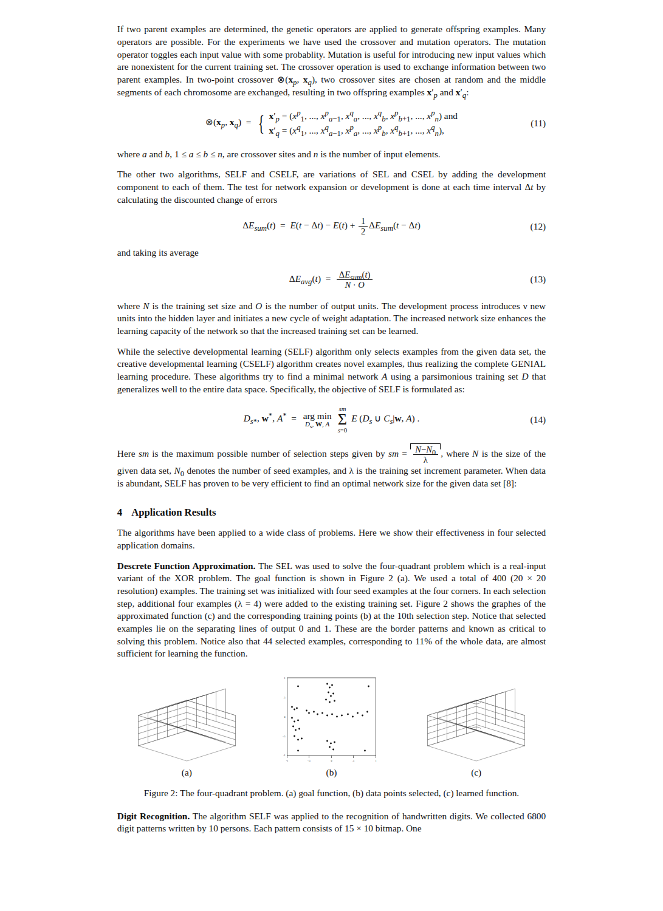If two parent examples are determined, the genetic operators are applied to generate offspring examples. Many operators are possible. For the experiments we have used the crossover and mutation operators. The mutation operator toggles each input value with some probablity. Mutation is useful for introducing new input values which are nonexistent for the current training set. The crossover operation is used to exchange information between two parent examples. In two-point crossover ⊗(xp, xq), two crossover sites are chosen at random and the middle segments of each chromosome are exchanged, resulting in two offspring examples x′p and x′q:
⊗(xp, xq) = {
x′p = (xp1, ..., xpa−1, xqa, ..., xqb, xpb+1, ..., xpn) and
x′q = (xq1, ..., xqa−1, xpa, ..., xpb, xqb+1, ..., xqn),
(11)
where a and b, 1 ≤ a ≤ b ≤ n, are crossover sites and n is the number of input elements.
The other two algorithms, SELF and CSELF, are variations of SEL and CSEL by adding the development component to each of them. The test for network expansion or development is done at each time interval Δt by calculating the discounted change of errors
ΔEsum(t) = E(t − Δt) − E(t) + 12 ΔEsum(t − Δt) (12)
and taking its average
ΔEavg(t) = ΔEsum(t) N · O (13)
where N is the training set size and O is the number of output units. The development process introduces ν new units into the hidden layer and initiates a new cycle of weight adaptation. The increased network size enhances the learning capacity of the network so that the increased training set can be learned.
While the selective developmental learning (SELF) algorithm only selects examples from the given data set, the creative developmental learning (CSELF) algorithm creates novel examples, thus realizing the complete GENIAL learning procedure. These algorithms try to find a minimal network A using a parsimonious training set D that generalizes well to the entire data space. Specifically, the objective of SELF is formulated as:
Ds*, w*, A* = arg min Ds, W, A sm Σs=0 E (Ds ∪ Cs|w, A) . (14)
Here sm is the maximum possible number of selection steps given by sm = N−N0 λ, where N is the size of the given data set, N0 denotes the number of seed examples, and λ is the training set increment parameter. When data is abundant, SELF has proven to be very efficient to find an optimal network size for the given data set [8]:
4 Application Results
The algorithms have been applied to a wide class of problems. Here we show their effectiveness in four selected application domains.
Descrete Function Approximation. The SEL was used to solve the four-quadrant problem which is a real-input variant of the XOR problem. The goal function is shown in Figure 2 (a). We used a total of 400 (20 × 20 resolution) examples. The training set was initialized with four seed examples at the four corners. In each selection step, additional four examples (λ = 4) were added to the existing training set. Figure 2 shows the graphes of the approximated function (c) and the corresponding training points (b) at the 10th selection step. Notice that selected examples lie on the separating lines of output 0 and 1. These are the border patterns and known as critical to solving this problem. Notice also that 44 selected examples, corresponding to 11% of the whole data, are almost sufficient for learning the function.
-1 -.5 0 .5 1 1 .5 0 -.5 -1
(a)
(b)
(c)
Figure 2: The four-quadrant problem. (a) goal function, (b) data points selected, (c) learned function.
Digit Recognition. The algorithm SELF was applied to the recognition of handwritten digits. We collected 6800 digit patterns written by 10 persons. Each pattern consists of 15 × 10 bitmap. One